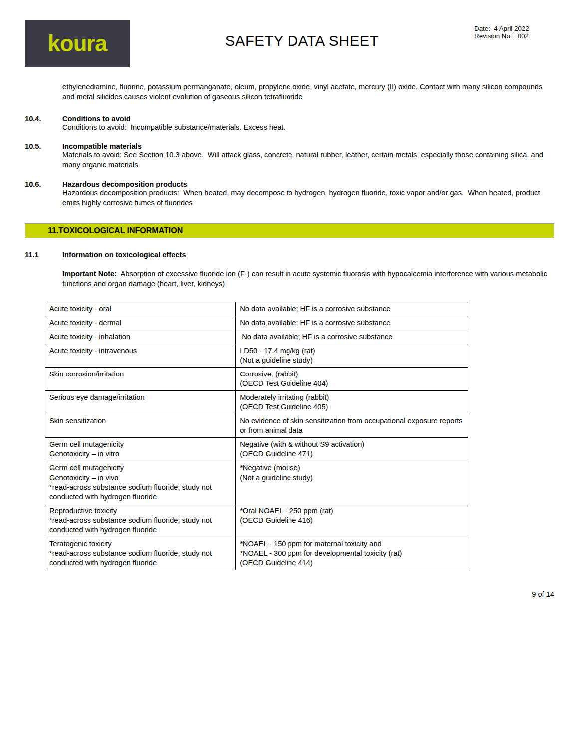koura
SAFETY DATA SHEET
Date: 4 April 2022
Revision No.: 002
ethylenediamine, fluorine, potassium permanganate, oleum, propylene oxide, vinyl acetate, mercury (II) oxide. Contact with many silicon compounds and metal silicides causes violent evolution of gaseous silicon tetrafluoride
10.4.
Conditions to avoid
Conditions to avoid: Incompatible substance/materials. Excess heat.
10.5.
Incompatible materials
Materials to avoid: See Section 10.3 above. Will attack glass, concrete, natural rubber, leather, certain metals, especially those containing silica, and many organic materials
10.6.
Hazardous decomposition products
Hazardous decomposition products: When heated, may decompose to hydrogen, hydrogen fluoride, toxic vapor and/or gas. When heated, product emits highly corrosive fumes of fluorides
11.TOXICOLOGICAL INFORMATION
11.1
Information on toxicological effects
Important Note: Absorption of excessive fluoride ion (F-) can result in acute systemic fluorosis with hypocalcemia interference with various metabolic functions and organ damage (heart, liver, kidneys)
| Acute toxicity - oral | No data available; HF is a corrosive substance |
| Acute toxicity - dermal | No data available; HF is a corrosive substance |
| Acute toxicity - inhalation | No data available; HF is a corrosive substance |
| Acute toxicity - intravenous | LD50 - 17.4 mg/kg (rat) (Not a guideline study) |
| Skin corrosion/irritation | Corrosive, (rabbit) (OECD Test Guideline 404) |
| Serious eye damage/irritation | Moderately irritating (rabbit) (OECD Test Guideline 405) |
| Skin sensitization | No evidence of skin sensitization from occupational exposure reports or from animal data |
| Germ cell mutagenicity Genotoxicity – in vitro | Negative (with & without S9 activation) (OECD Guideline 471) |
| Germ cell mutagenicity Genotoxicity – in vivo *read-across substance sodium fluoride; study not conducted with hydrogen fluoride | *Negative (mouse) (Not a guideline study) |
| Reproductive toxicity *read-across substance sodium fluoride; study not conducted with hydrogen fluoride | *Oral NOAEL - 250 ppm (rat) (OECD Guideline 416) |
| Teratogenic toxicity *read-across substance sodium fluoride; study not conducted with hydrogen fluoride | *NOAEL - 150 ppm for maternal toxicity and *NOAEL - 300 ppm for developmental toxicity (rat) (OECD Guideline 414) |
9 of 14